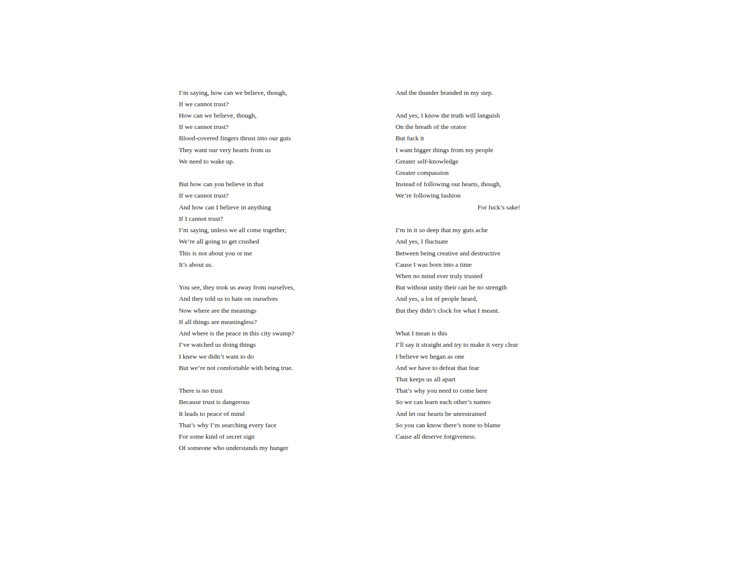I’m saying, how can we believe, though,
If we cannot trust?
How can we believe, though,
If we cannot trust?
Blood-covered fingers thrust into our guts
They want our very hearts from us
We need to wake up.
But how can you believe in that
If we cannot trust?
And how can I believe in anything
If I cannot trust?
I’m saying, unless we all come together,
We’re all going to get crushed
This is not about you or me
It’s about us.
You see, they took us away from ourselves,
And they told us to hate on ourselves
Now where are the meanings
If all things are meaningless?
And where is the peace in this city swamp?
I’ve watched us doing things
I knew we didn’t want to do
But we’re not comfortable with being true.
There is no trust
Because trust is dangerous
It leads to peace of mind
That’s why I’m searching every face
For some kind of secret sign
Of someone who understands my hunger
And the thunder branded in my step.
And yes, I know the truth will languish
On the breath of the orator
But fuck it
I want bigger things from my people
Greater self-knowledge
Greater compassion
Instead of following our hearts, though,
We’re following fashion
For fuck’s sake!
I’m in it so deep that my guts ache
And yes, I fluctuate
Between being creative and destructive
Cause I was born into a time
When no mind ever truly trusted
But without unity their can be no strength
And yes, a lot of people heard,
But they didn’t clock for what I meant.
What I mean is this
I’ll say it straight and try to make it very clear
I believe we began as one
And we have to defeat that fear
That keeps us all apart
That’s why you need to come here
So we can learn each other’s names
And let our hearts be unrestrained
So you can know there’s none to blame
Cause all deserve forgiveness.